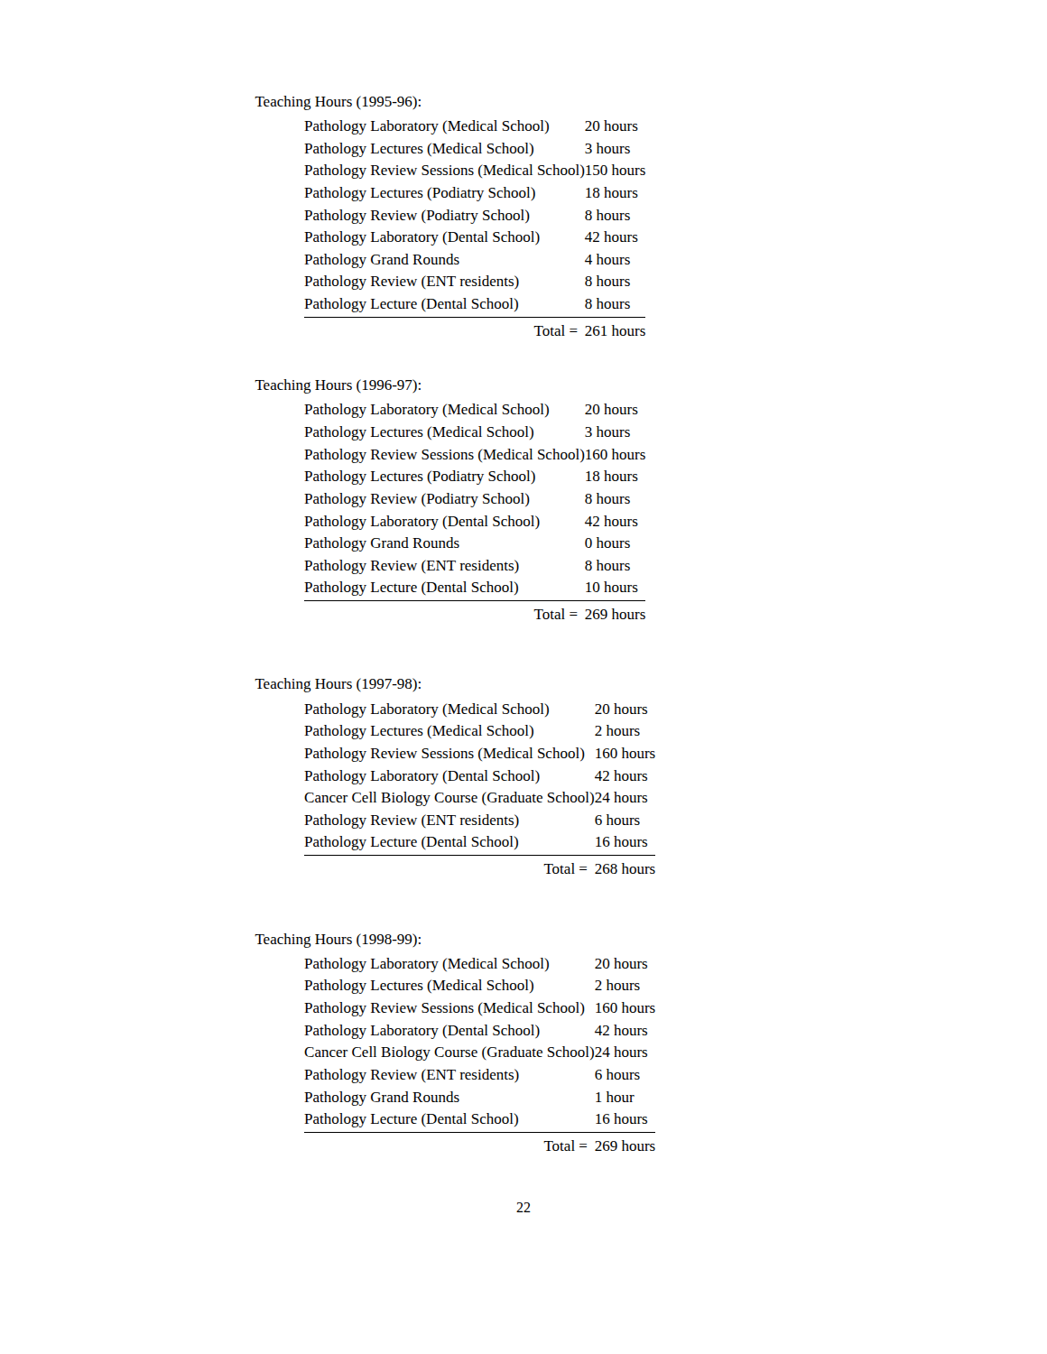Teaching Hours (1995-96):
| Pathology Laboratory (Medical School) | 20 hours |
| Pathology Lectures (Medical School) | 3 hours |
| Pathology Review Sessions (Medical School) | 150 hours |
| Pathology Lectures (Podiatry School) | 18 hours |
| Pathology Review (Podiatry School) | 8 hours |
| Pathology Laboratory (Dental School) | 42 hours |
| Pathology Grand Rounds | 4 hours |
| Pathology Review (ENT residents) | 8 hours |
| Pathology Lecture (Dental School) | 8 hours |
| Total = | 261 hours |
Teaching Hours (1996-97):
| Pathology Laboratory (Medical School) | 20 hours |
| Pathology Lectures (Medical School) | 3 hours |
| Pathology Review Sessions (Medical School) | 160 hours |
| Pathology Lectures (Podiatry School) | 18 hours |
| Pathology Review (Podiatry School) | 8 hours |
| Pathology Laboratory (Dental School) | 42 hours |
| Pathology Grand Rounds | 0 hours |
| Pathology Review (ENT residents) | 8 hours |
| Pathology Lecture (Dental School) | 10 hours |
| Total = | 269 hours |
Teaching Hours (1997-98):
| Pathology Laboratory (Medical School) | 20 hours |
| Pathology Lectures (Medical School) | 2 hours |
| Pathology Review Sessions (Medical School) | 160 hours |
| Pathology Laboratory (Dental School) | 42 hours |
| Cancer Cell Biology Course (Graduate School) | 24 hours |
| Pathology Review (ENT residents) | 6 hours |
| Pathology Lecture (Dental School) | 16 hours |
| Total = | 268 hours |
Teaching Hours (1998-99):
| Pathology Laboratory (Medical School) | 20 hours |
| Pathology Lectures (Medical School) | 2 hours |
| Pathology Review Sessions (Medical School) | 160 hours |
| Pathology Laboratory (Dental School) | 42 hours |
| Cancer Cell Biology Course (Graduate School) | 24 hours |
| Pathology Review (ENT residents) | 6 hours |
| Pathology Grand Rounds | 1 hour |
| Pathology Lecture (Dental School) | 16 hours |
| Total = | 269 hours |
22